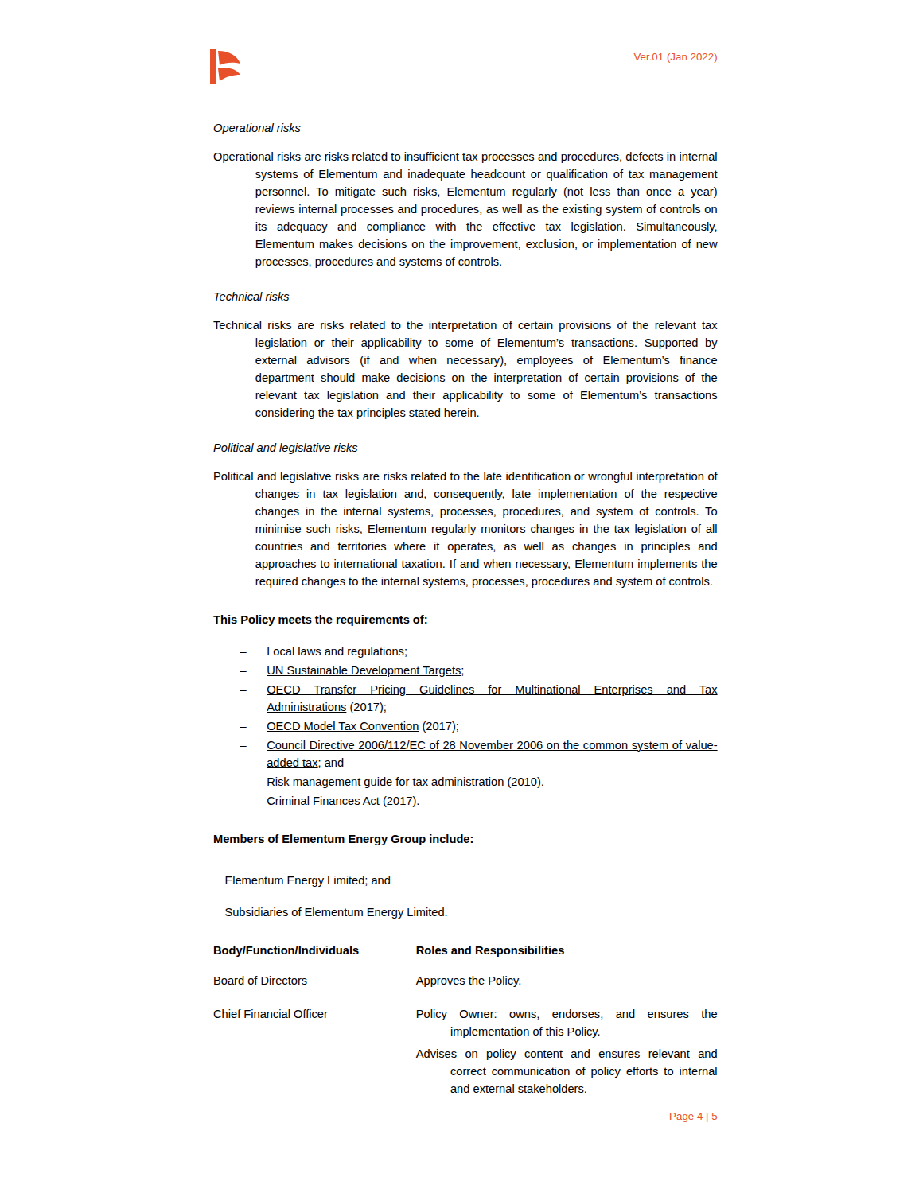Ver.01 (Jan 2022)
Operational risks
Operational risks are risks related to insufficient tax processes and procedures, defects in internal systems of Elementum and inadequate headcount or qualification of tax management personnel. To mitigate such risks, Elementum regularly (not less than once a year) reviews internal processes and procedures, as well as the existing system of controls on its adequacy and compliance with the effective tax legislation. Simultaneously, Elementum makes decisions on the improvement, exclusion, or implementation of new processes, procedures and systems of controls.
Technical risks
Technical risks are risks related to the interpretation of certain provisions of the relevant tax legislation or their applicability to some of Elementum’s transactions. Supported by external advisors (if and when necessary), employees of Elementum’s finance department should make decisions on the interpretation of certain provisions of the relevant tax legislation and their applicability to some of Elementum’s transactions considering the tax principles stated herein.
Political and legislative risks
Political and legislative risks are risks related to the late identification or wrongful interpretation of changes in tax legislation and, consequently, late implementation of the respective changes in the internal systems, processes, procedures, and system of controls. To minimise such risks, Elementum regularly monitors changes in the tax legislation of all countries and territories where it operates, as well as changes in principles and approaches to international taxation. If and when necessary, Elementum implements the required changes to the internal systems, processes, procedures and system of controls.
This Policy meets the requirements of:
Local laws and regulations;
UN Sustainable Development Targets;
OECD Transfer Pricing Guidelines for Multinational Enterprises and Tax Administrations (2017);
OECD Model Tax Convention (2017);
Council Directive 2006/112/EC of 28 November 2006 on the common system of value-added tax; and
Risk management guide for tax administration (2010).
Criminal Finances Act (2017).
Members of Elementum Energy Group include:
Elementum Energy Limited; and
Subsidiaries of Elementum Energy Limited.
| Body/Function/Individuals | Roles and Responsibilities |
| --- | --- |
| Board of Directors | Approves the Policy. |
| Chief Financial Officer | Policy Owner: owns, endorses, and ensures the implementation of this Policy. Advises on policy content and ensures relevant and correct communication of policy efforts to internal and external stakeholders. |
Page 4 | 5